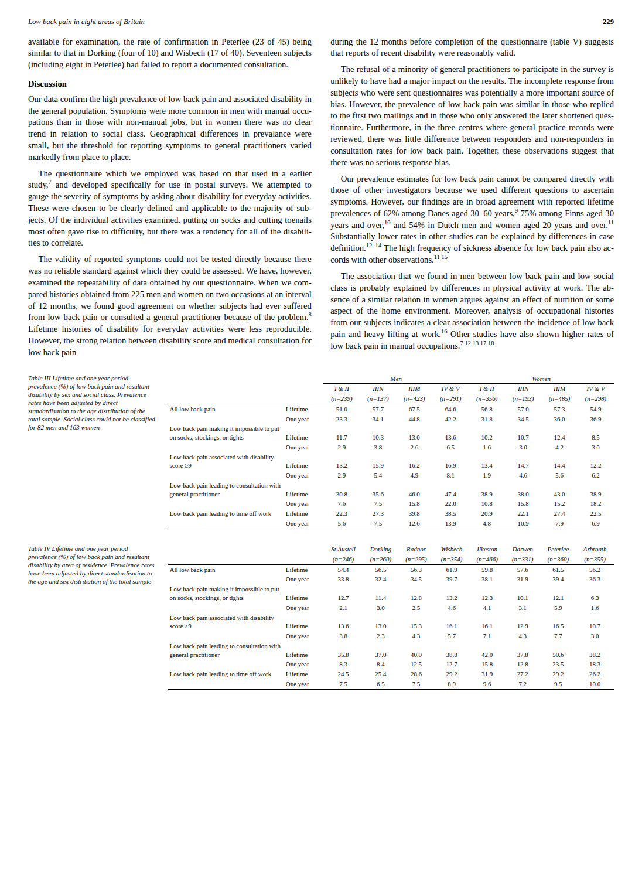Low back pain in eight areas of Britain
229
available for examination, the rate of confirmation in Peterlee (23 of 45) being similar to that in Dorking (four of 10) and Wisbech (17 of 40). Seventeen subjects (including eight in Peterlee) had failed to report a documented consultation.
Discussion
Our data confirm the high prevalence of low back pain and associated disability in the general population. Symptoms were more common in men with manual occupations than in those with non-manual jobs, but in women there was no clear trend in relation to social class. Geographical differences in prevalance were small, but the threshold for reporting symptoms to general practitioners varied markedly from place to place.
The questionnaire which we employed was based on that used in a earlier study,7 and developed specifically for use in postal surveys. We attempted to gauge the severity of symptoms by asking about disability for everyday activities. These were chosen to be clearly defined and applicable to the majority of subjects. Of the individual activities examined, putting on socks and cutting toenails most often gave rise to difficulty, but there was a tendency for all of the disabilities to correlate.
The validity of reported symptoms could not be tested directly because there was no reliable standard against which they could be assessed. We have, however, examined the repeatability of data obtained by our questionnaire. When we compared histories obtained from 225 men and women on two occasions at an interval of 12 months, we found good agreement on whether subjects had ever suffered from low back pain or consulted a general practitioner because of the problem.8 Lifetime histories of disability for everyday activities were less reproducible. However, the strong relation between disability score and medical consultation for low back pain
during the 12 months before completion of the questionnaire (table V) suggests that reports of recent disability were reasonably valid.
The refusal of a minority of general practitioners to participate in the survey is unlikely to have had a major impact on the results. The incomplete response from subjects who were sent questionnaires was potentially a more important source of bias. However, the prevalence of low back pain was similar in those who replied to the first two mailings and in those who only answered the later shortened questionnaire. Furthermore, in the three centres where general practice records were reviewed, there was little difference between responders and non-responders in consultation rates for low back pain. Together, these observations suggest that there was no serious response bias.
Our prevalence estimates for low back pain cannot be compared directly with those of other investigators because we used different questions to ascertain symptoms. However, our findings are in broad agreement with reported lifetime prevalences of 62% among Danes aged 30–60 years,9 75% among Finns aged 30 years and over,10 and 54% in Dutch men and women aged 20 years and over.11 Substantially lower rates in other studies can be explained by differences in case definition.12–14 The high frequency of sickness absence for low back pain also accords with other observations.11 15
The association that we found in men between low back pain and low social class is probably explained by differences in physical activity at work. The absence of a similar relation in women argues against an effect of nutrition or some aspect of the home environment. Moreover, analysis of occupational histories from our subjects indicates a clear association between the incidence of low back pain and heavy lifting at work.16 Other studies have also shown higher rates of low back pain in manual occupations.7 12 13 17 18
Table III Lifetime and one year period prevalence (%) of low back pain and resultant disability by sex and social class. Prevalence rates have been adjusted by direct standardisation to the age distribution of the total sample. Social class could not be classified for 82 men and 163 women
| | | Men | Women |
| --- | --- | --- | --- |
| | | I & II | IIIN | IIIM | IV & V | I & II | IIIN | IIIM | IV & V |
| | | (n=239) | (n=137) | (n=423) | (n=291) | (n=356) | (n=193) | (n=485) | (n=298) |
| All low back pain | Lifetime | 51.0 | 57.7 | 67.5 | 64.6 | 56.8 | 57.0 | 57.3 | 54.9 |
| | One year | 23.3 | 34.1 | 44.8 | 42.2 | 31.8 | 34.5 | 36.0 | 36.9 |
| Low back pain making it impossible to put on socks, stockings, or tights | Lifetime | 11.7 | 10.3 | 13.0 | 13.6 | 10.2 | 10.7 | 12.4 | 8.5 |
| | One year | 2.9 | 3.8 | 2.6 | 6.5 | 1.6 | 3.0 | 4.2 | 3.0 |
| Low back pain associated with disability score ≥9 | Lifetime | 13.2 | 15.9 | 16.2 | 16.9 | 13.4 | 14.7 | 14.4 | 12.2 |
| | One year | 2.9 | 5.4 | 4.9 | 8.1 | 1.9 | 4.6 | 5.6 | 6.2 |
| Low back pain leading to consultation with general practitioner | Lifetime | 30.8 | 35.6 | 46.0 | 47.4 | 38.9 | 38.0 | 43.0 | 38.9 |
| | One year | 7.6 | 7.5 | 15.8 | 22.0 | 10.8 | 15.8 | 15.2 | 18.2 |
| Low back pain leading to time off work | Lifetime | 22.3 | 27.3 | 39.8 | 38.5 | 20.9 | 22.1 | 27.4 | 22.5 |
| | One year | 5.6 | 7.5 | 12.6 | 13.9 | 4.8 | 10.9 | 7.9 | 6.9 |
Table IV Lifetime and one year period prevalence (%) of low back pain and resultant disability by area of residence. Prevalence rates have been adjusted by direct standardisation to the age and sex distribution of the total sample
| | | St Austell | Dorking | Radnor | Wisbech | Ilkeston | Darwen | Peterlee | Arbroath |
| --- | --- | --- | --- | --- | --- | --- | --- | --- | --- |
| | | (n=246) | (n=260) | (n=295) | (n=354) | (n=466) | (n=331) | (n=360) | (n=355) |
| All low back pain | Lifetime | 54.4 | 56.5 | 56.3 | 61.9 | 59.8 | 57.6 | 61.5 | 56.2 |
| | One year | 33.8 | 32.4 | 34.5 | 39.7 | 38.1 | 31.9 | 39.4 | 36.3 |
| Low back pain making it impossible to put on socks, stockings, or tights | Lifetime | 12.7 | 11.4 | 12.8 | 13.2 | 12.3 | 10.1 | 12.1 | 6.3 |
| | One year | 2.1 | 3.0 | 2.5 | 4.6 | 4.1 | 3.1 | 5.9 | 1.6 |
| Low back pain associated with disability score ≥9 | Lifetime | 13.6 | 13.0 | 15.3 | 16.1 | 16.1 | 12.9 | 16.5 | 10.7 |
| | One year | 3.8 | 2.3 | 4.3 | 5.7 | 7.1 | 4.3 | 7.7 | 3.0 |
| Low back pain leading to consultation with general practitioner | Lifetime | 35.8 | 37.0 | 40.0 | 38.8 | 42.0 | 37.8 | 50.6 | 38.2 |
| | One year | 8.3 | 8.4 | 12.5 | 12.7 | 15.8 | 12.8 | 23.5 | 18.3 |
| Low back pain leading to time off work | Lifetime | 24.5 | 25.4 | 28.6 | 29.2 | 31.9 | 27.2 | 29.2 | 26.2 |
| | One year | 7.5 | 6.5 | 7.5 | 8.9 | 9.6 | 7.2 | 9.5 | 10.0 |